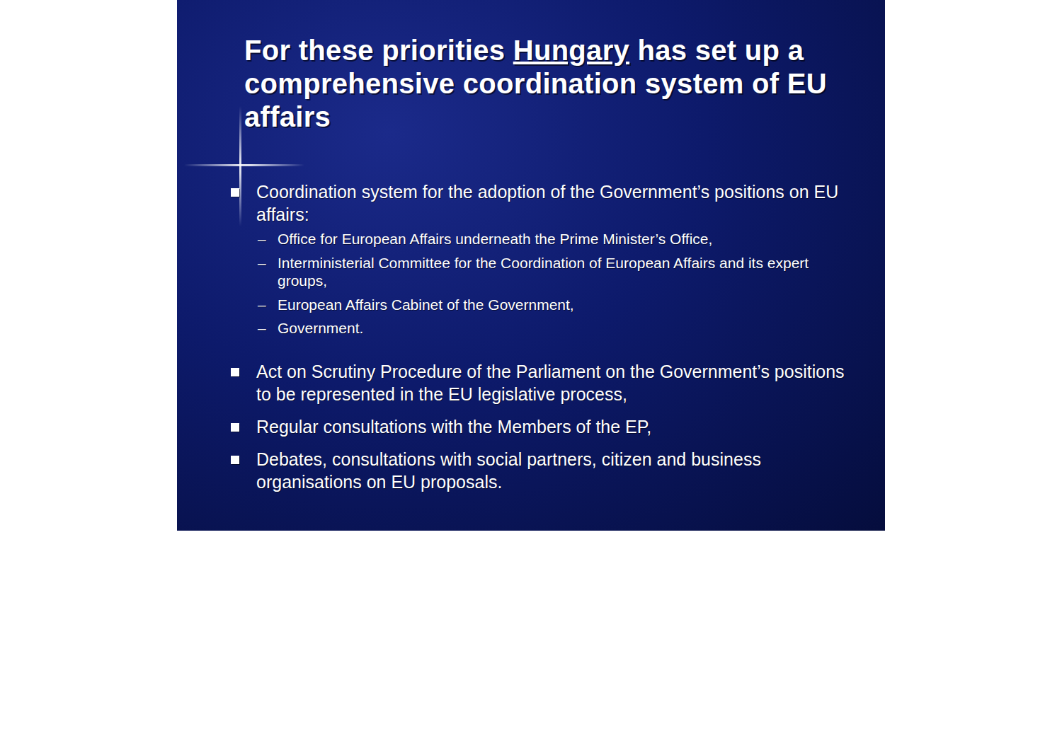For these priorities Hungary has set up a comprehensive coordination system of EU affairs
Coordination system for the adoption of the Government’s positions on EU affairs:
Office for European Affairs underneath the Prime Minister’s Office,
Interministerial Committee for the Coordination of European Affairs and its expert groups,
European Affairs Cabinet of the Government,
Government.
Act on Scrutiny Procedure of the Parliament on the Government’s positions to be represented in the EU legislative process,
Regular consultations with the Members of the EP,
Debates, consultations with social partners, citizen and business organisations on EU proposals.